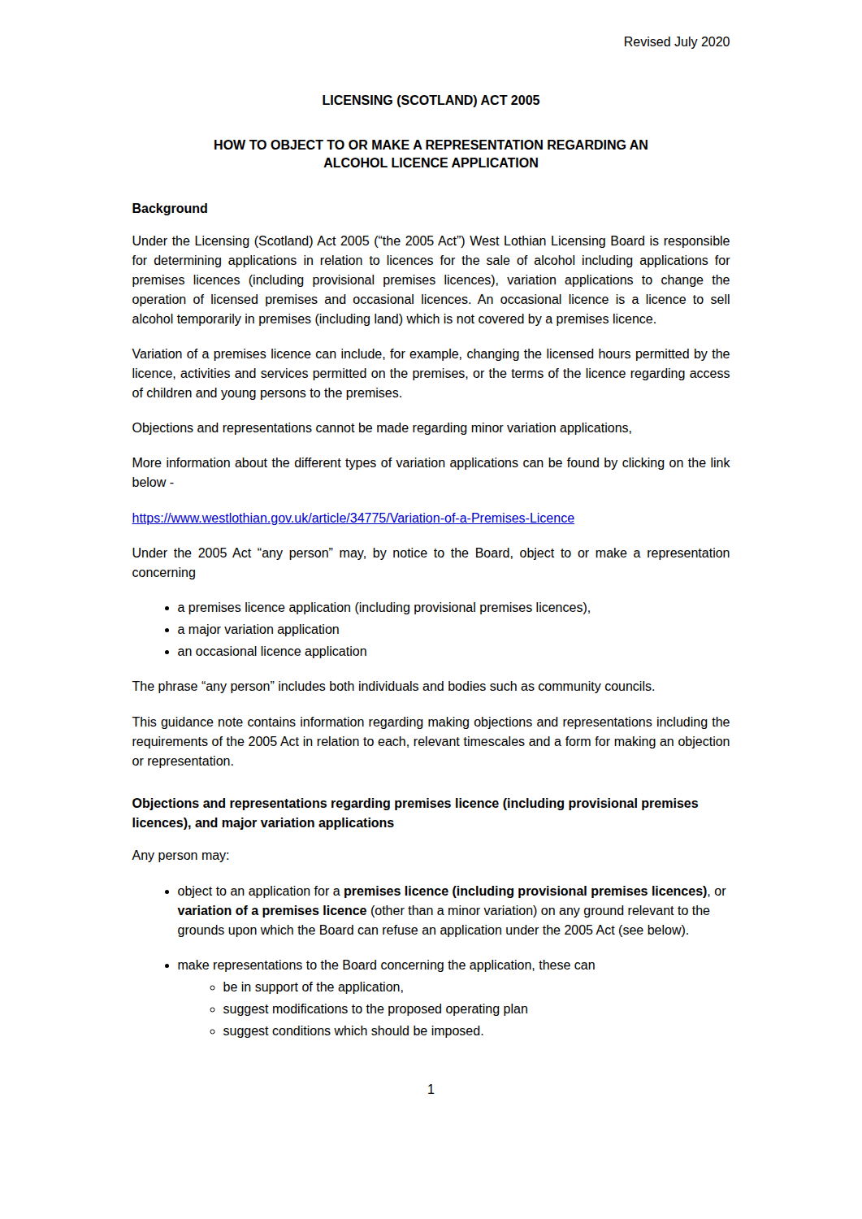Revised July 2020
LICENSING (SCOTLAND) ACT 2005
HOW TO OBJECT TO OR MAKE A REPRESENTATION REGARDING AN
ALCOHOL LICENCE APPLICATION
Background
Under the Licensing (Scotland) Act 2005 (“the 2005 Act”) West Lothian Licensing Board is responsible for determining applications in relation to licences for the sale of alcohol including applications for premises licences (including provisional premises licences), variation applications to change the operation of licensed premises and occasional licences. An occasional licence is a licence to sell alcohol temporarily in premises (including land) which is not covered by a premises licence.
Variation of a premises licence can include, for example, changing the licensed hours permitted by the licence, activities and services permitted on the premises, or the terms of the licence regarding access of children and young persons to the premises.
Objections and representations cannot be made regarding minor variation applications,
More information about the different types of variation applications can be found by clicking on the link below -
https://www.westlothian.gov.uk/article/34775/Variation-of-a-Premises-Licence
Under the 2005 Act “any person” may, by notice to the Board, object to or make a representation concerning
a premises licence application (including provisional premises licences),
a major variation application
an occasional licence application
The phrase “any person” includes both individuals and bodies such as community councils.
This guidance note contains information regarding making objections and representations including the requirements of the 2005 Act in relation to each, relevant timescales and a form for making an objection or representation.
Objections and representations regarding premises licence (including provisional premises licences), and major variation applications
Any person may:
object to an application for a premises licence (including provisional premises licences), or variation of a premises licence (other than a minor variation) on any ground relevant to the grounds upon which the Board can refuse an application under the 2005 Act (see below).
make representations to the Board concerning the application, these can
be in support of the application,
suggest modifications to the proposed operating plan
suggest conditions which should be imposed.
1